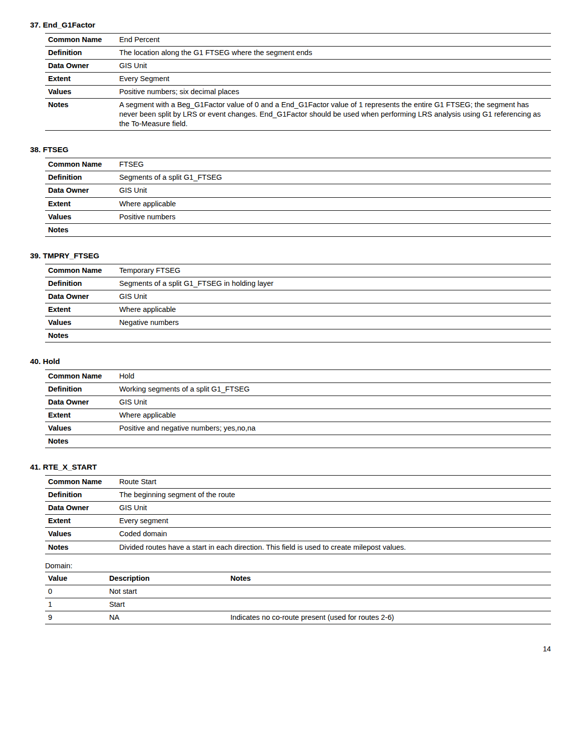37. End_G1Factor
| Common Name | End Percent |
| Definition | The location along the G1 FTSEG where the segment ends |
| Data Owner | GIS Unit |
| Extent | Every Segment |
| Values | Positive numbers; six decimal places |
| Notes | A segment with a Beg_G1Factor value of 0 and a End_G1Factor value of 1 represents the entire G1 FTSEG; the segment has never been split by LRS or event changes. End_G1Factor should be used when performing LRS analysis using G1 referencing as the To-Measure field. |
38. FTSEG
| Common Name | FTSEG |
| Definition | Segments of a split G1_FTSEG |
| Data Owner | GIS Unit |
| Extent | Where applicable |
| Values | Positive numbers |
| Notes | |
39. TMPRY_FTSEG
| Common Name | Temporary FTSEG |
| Definition | Segments of a split G1_FTSEG in holding layer |
| Data Owner | GIS Unit |
| Extent | Where applicable |
| Values | Negative numbers |
| Notes | |
40. Hold
| Common Name | Hold |
| Definition | Working segments of a split G1_FTSEG |
| Data Owner | GIS Unit |
| Extent | Where applicable |
| Values | Positive and negative numbers; yes,no,na |
| Notes | |
41. RTE_X_START
| Common Name | Route Start |
| Definition | The beginning segment of the route |
| Data Owner | GIS Unit |
| Extent | Every segment |
| Values | Coded domain |
| Notes | Divided routes have a start in each direction. This field is used to create milepost values. |
Domain:
| Value | Description | Notes |
| --- | --- | --- |
| 0 | Not start | |
| 1 | Start | |
| 9 | NA | Indicates no co-route present (used for routes 2-6) |
14